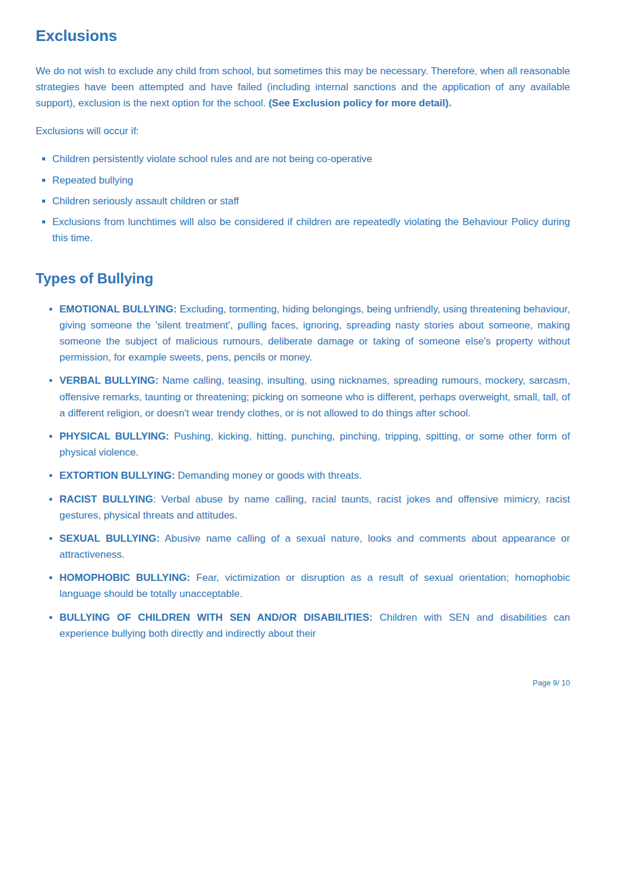Exclusions
We do not wish to exclude any child from school, but sometimes this may be necessary. Therefore, when all reasonable strategies have been attempted and have failed (including internal sanctions and the application of any available support), exclusion is the next option for the school. (See Exclusion policy for more detail).
Exclusions will occur if:
Children persistently violate school rules and are not being co-operative
Repeated bullying
Children seriously assault children or staff
Exclusions from lunchtimes will also be considered if children are repeatedly violating the Behaviour Policy during this time.
Types of Bullying
EMOTIONAL BULLYING: Excluding, tormenting, hiding belongings, being unfriendly, using threatening behaviour, giving someone the 'silent treatment', pulling faces, ignoring, spreading nasty stories about someone, making someone the subject of malicious rumours, deliberate damage or taking of someone else's property without permission, for example sweets, pens, pencils or money.
VERBAL BULLYING: Name calling, teasing, insulting, using nicknames, spreading rumours, mockery, sarcasm, offensive remarks, taunting or threatening; picking on someone who is different, perhaps overweight, small, tall, of a different religion, or doesn't wear trendy clothes, or is not allowed to do things after school.
PHYSICAL BULLYING: Pushing, kicking, hitting, punching, pinching, tripping, spitting, or some other form of physical violence.
EXTORTION BULLYING: Demanding money or goods with threats.
RACIST BULLYING: Verbal abuse by name calling, racial taunts, racist jokes and offensive mimicry, racist gestures, physical threats and attitudes.
SEXUAL BULLYING: Abusive name calling of a sexual nature, looks and comments about appearance or attractiveness.
HOMOPHOBIC BULLYING: Fear, victimization or disruption as a result of sexual orientation; homophobic language should be totally unacceptable.
BULLYING OF CHILDREN WITH SEN AND/OR DISABILITIES: Children with SEN and disabilities can experience bullying both directly and indirectly about their
Page 9/ 10